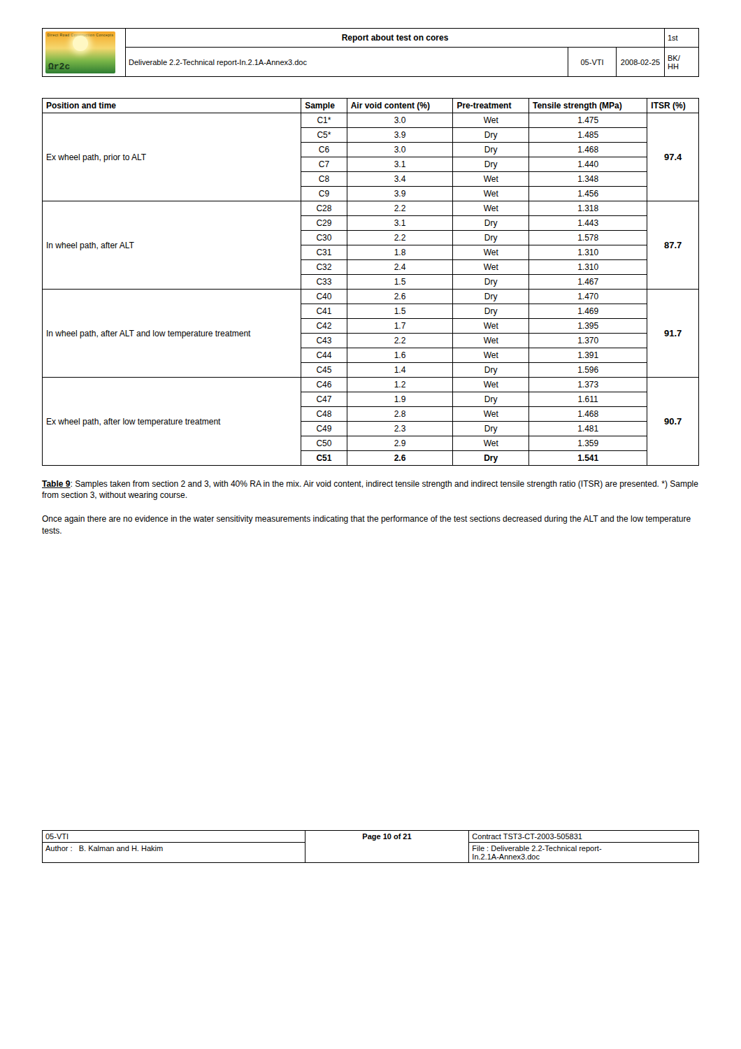| Direct Road Construction Concepts Ωr2c | Report about test on cores | 1st |
| Deliverable 2.2-Technical report-In.2.1A-Annex3.doc | 05-VTI | 2008-02-25 | BK/ HH |
| Position and time | Sample | Air void content (%) | Pre-treatment | Tensile strength (MPa) | ITSR (%) |
| --- | --- | --- | --- | --- | --- |
| Ex wheel path, prior to ALT | C1* | 3.0 | Wet | 1.475 | 97.4 |
| C5* | 3.9 | Dry | 1.485 |
| C6 | 3.0 | Dry | 1.468 |
| C7 | 3.1 | Dry | 1.440 |
| C8 | 3.4 | Wet | 1.348 |
| C9 | 3.9 | Wet | 1.456 |
| In wheel path, after ALT | C28 | 2.2 | Wet | 1.318 | 87.7 |
| C29 | 3.1 | Dry | 1.443 |
| C30 | 2.2 | Dry | 1.578 |
| C31 | 1.8 | Wet | 1.310 |
| C32 | 2.4 | Wet | 1.310 |
| C33 | 1.5 | Dry | 1.467 |
| In wheel path, after ALT and low temperature treatment | C40 | 2.6 | Dry | 1.470 | 91.7 |
| C41 | 1.5 | Dry | 1.469 |
| C42 | 1.7 | Wet | 1.395 |
| C43 | 2.2 | Wet | 1.370 |
| C44 | 1.6 | Wet | 1.391 |
| C45 | 1.4 | Dry | 1.596 |
| Ex wheel path, after low temperature treatment | C46 | 1.2 | Wet | 1.373 | 90.7 |
| C47 | 1.9 | Dry | 1.611 |
| C48 | 2.8 | Wet | 1.468 |
| C49 | 2.3 | Dry | 1.481 |
| C50 | 2.9 | Wet | 1.359 |
| C51 | 2.6 | Dry | 1.541 |
Table 9: Samples taken from section 2 and 3, with 40% RA in the mix. Air void content, indirect tensile strength and indirect tensile strength ratio (ITSR) are presented. *) Sample from section 3, without wearing course.
Once again there are no evidence in the water sensitivity measurements indicating that the performance of the test sections decreased during the ALT and the low temperature tests.
| 05-VTI | Page 10 of 21 | Contract TST3-CT-2003-505831 |
| Author : B. Kalman and H. Hakim | File : Deliverable 2.2-Technical report- In.2.1A-Annex3.doc |